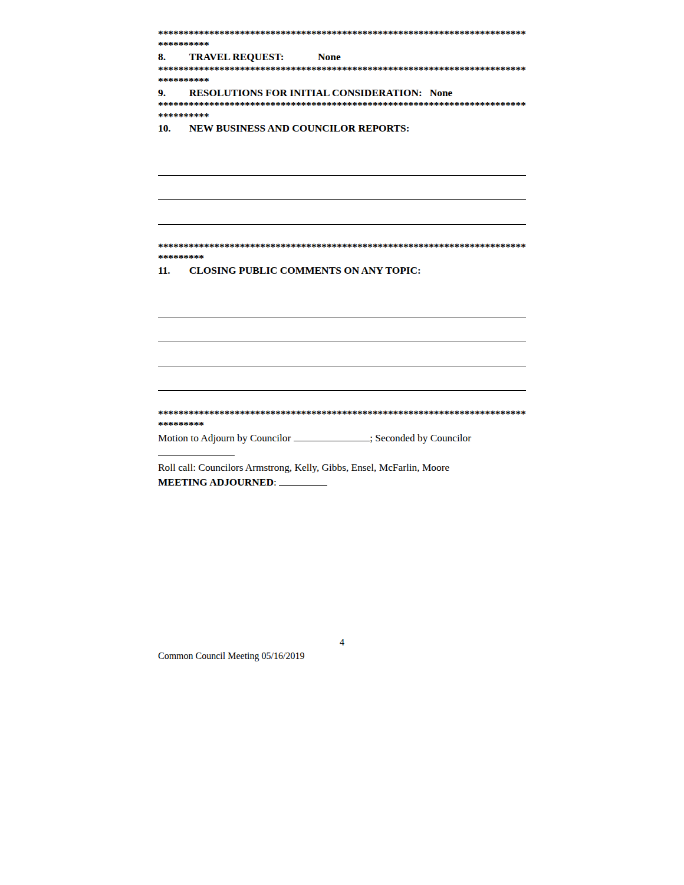**********************************************************************************
8. TRAVEL REQUEST: None
**********************************************************************************
9. RESOLUTIONS FOR INITIAL CONSIDERATION: None
**********************************************************************************
10. NEW BUSINESS AND COUNCILOR REPORTS:
*********************************************************************************
11. CLOSING PUBLIC COMMENTS ON ANY TOPIC:
*********************************************************************************
Motion to Adjourn by Councilor ; Seconded by Councilor
Roll call: Councilors Armstrong, Kelly, Gibbs, Ensel, McFarlin, Moore
MEETING ADJOURNED:
4
Common Council Meeting 05/16/2019